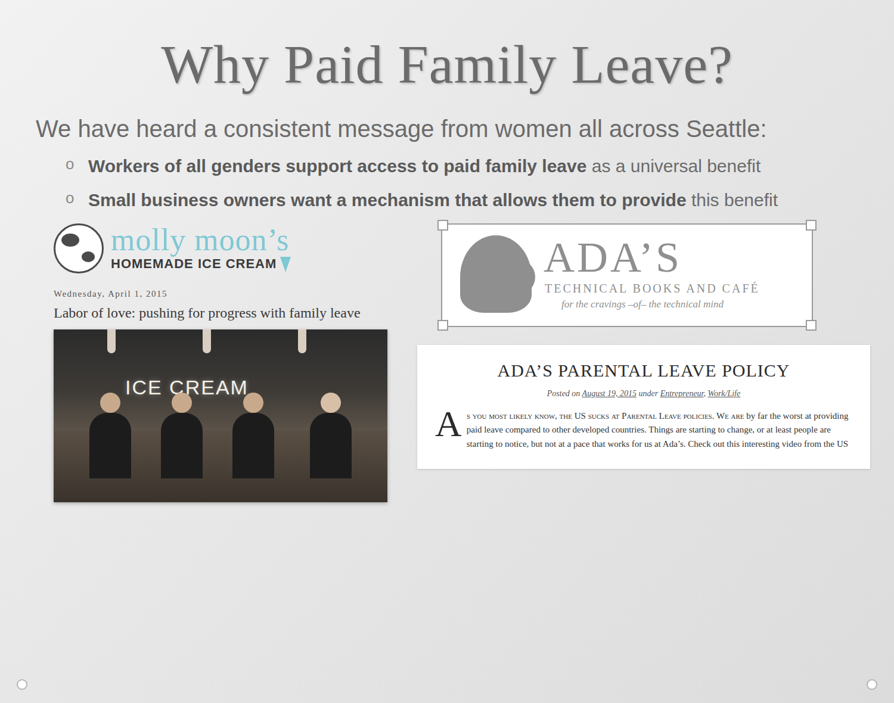Why Paid Family Leave?
We have heard a consistent message from women all across Seattle:
Workers of all genders support access to paid family leave as a universal benefit
Small business owners want a mechanism that allows them to provide this benefit
molly moon’s
HOMEMADE ICE CREAM
Wednesday, April 1, 2015
Labor of love: pushing for progress with family leave
ICE CREAM
ADA’S
TECHNICAL BOOKS AND CAFÉ
for the cravings –of– the technical mind
ADA’S PARENTAL LEAVE POLICY
Posted on August 19, 2015 under Entrepreneur, Work/Life
As you most likely know, the US sucks at Parental Leave policies. We are by far the worst at providing paid leave compared to other developed countries. Things are starting to change, or at least people are starting to notice, but not at a pace that works for us at Ada’s. Check out this interesting video from the US